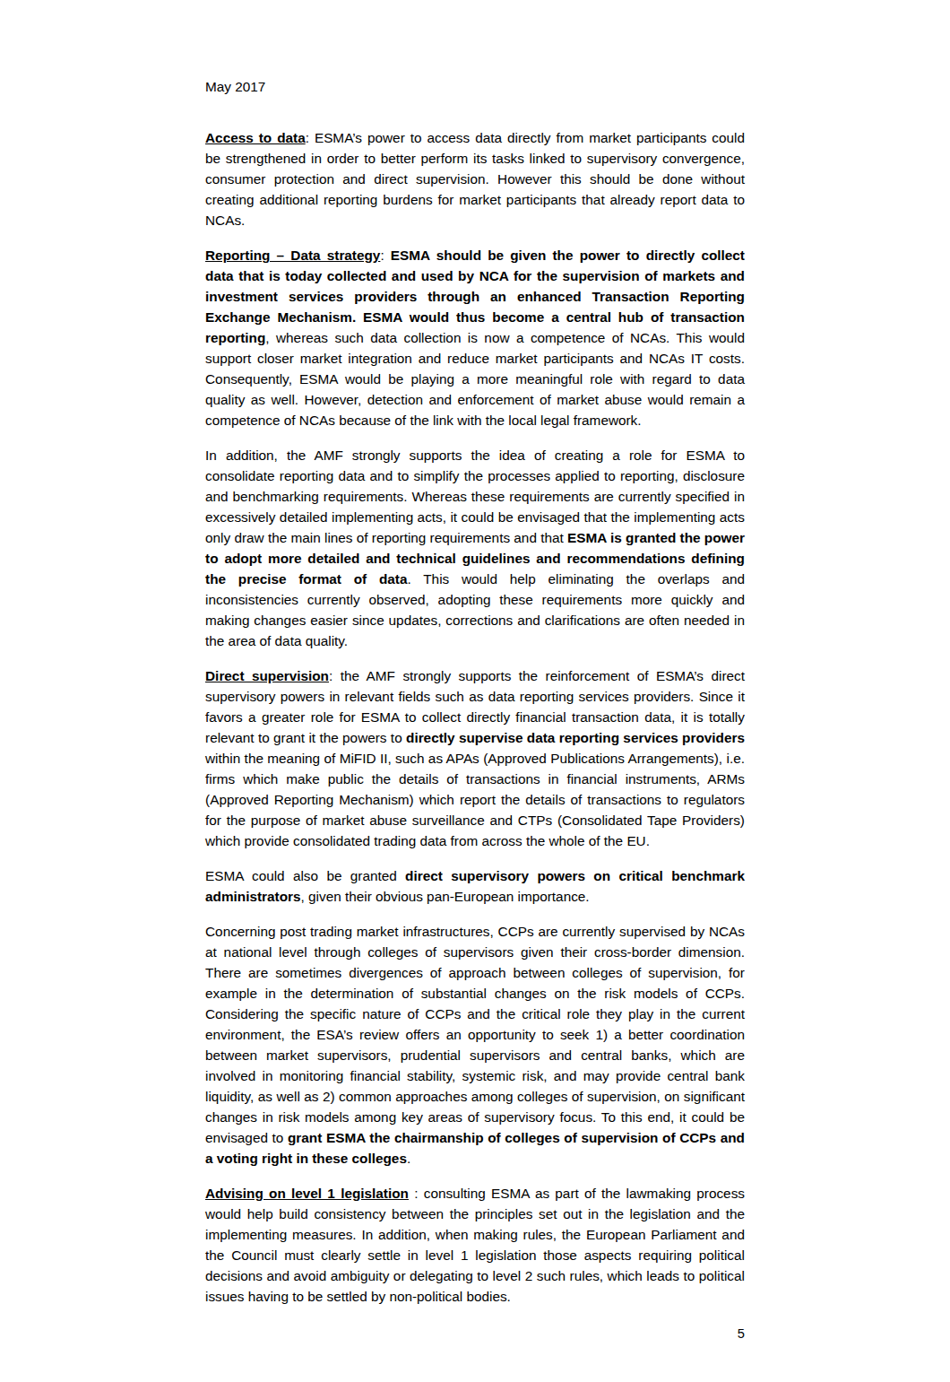May 2017
Access to data: ESMA’s power to access data directly from market participants could be strengthened in order to better perform its tasks linked to supervisory convergence, consumer protection and direct supervision. However this should be done without creating additional reporting burdens for market participants that already report data to NCAs.
Reporting – Data strategy: ESMA should be given the power to directly collect data that is today collected and used by NCA for the supervision of markets and investment services providers through an enhanced Transaction Reporting Exchange Mechanism. ESMA would thus become a central hub of transaction reporting, whereas such data collection is now a competence of NCAs. This would support closer market integration and reduce market participants and NCAs IT costs. Consequently, ESMA would be playing a more meaningful role with regard to data quality as well. However, detection and enforcement of market abuse would remain a competence of NCAs because of the link with the local legal framework.
In addition, the AMF strongly supports the idea of creating a role for ESMA to consolidate reporting data and to simplify the processes applied to reporting, disclosure and benchmarking requirements. Whereas these requirements are currently specified in excessively detailed implementing acts, it could be envisaged that the implementing acts only draw the main lines of reporting requirements and that ESMA is granted the power to adopt more detailed and technical guidelines and recommendations defining the precise format of data. This would help eliminating the overlaps and inconsistencies currently observed, adopting these requirements more quickly and making changes easier since updates, corrections and clarifications are often needed in the area of data quality.
Direct supervision: the AMF strongly supports the reinforcement of ESMA’s direct supervisory powers in relevant fields such as data reporting services providers. Since it favors a greater role for ESMA to collect directly financial transaction data, it is totally relevant to grant it the powers to directly supervise data reporting services providers within the meaning of MiFID II, such as APAs (Approved Publications Arrangements), i.e. firms which make public the details of transactions in financial instruments, ARMs (Approved Reporting Mechanism) which report the details of transactions to regulators for the purpose of market abuse surveillance and CTPs (Consolidated Tape Providers) which provide consolidated trading data from across the whole of the EU.
ESMA could also be granted direct supervisory powers on critical benchmark administrators, given their obvious pan-European importance.
Concerning post trading market infrastructures, CCPs are currently supervised by NCAs at national level through colleges of supervisors given their cross-border dimension. There are sometimes divergences of approach between colleges of supervision, for example in the determination of substantial changes on the risk models of CCPs. Considering the specific nature of CCPs and the critical role they play in the current environment, the ESA’s review offers an opportunity to seek 1) a better coordination between market supervisors, prudential supervisors and central banks, which are involved in monitoring financial stability, systemic risk, and may provide central bank liquidity, as well as 2) common approaches among colleges of supervision, on significant changes in risk models among key areas of supervisory focus. To this end, it could be envisaged to grant ESMA the chairmanship of colleges of supervision of CCPs and a voting right in these colleges.
Advising on level 1 legislation : consulting ESMA as part of the lawmaking process would help build consistency between the principles set out in the legislation and the implementing measures. In addition, when making rules, the European Parliament and the Council must clearly settle in level 1 legislation those aspects requiring political decisions and avoid ambiguity or delegating to level 2 such rules, which leads to political issues having to be settled by non-political bodies.
5